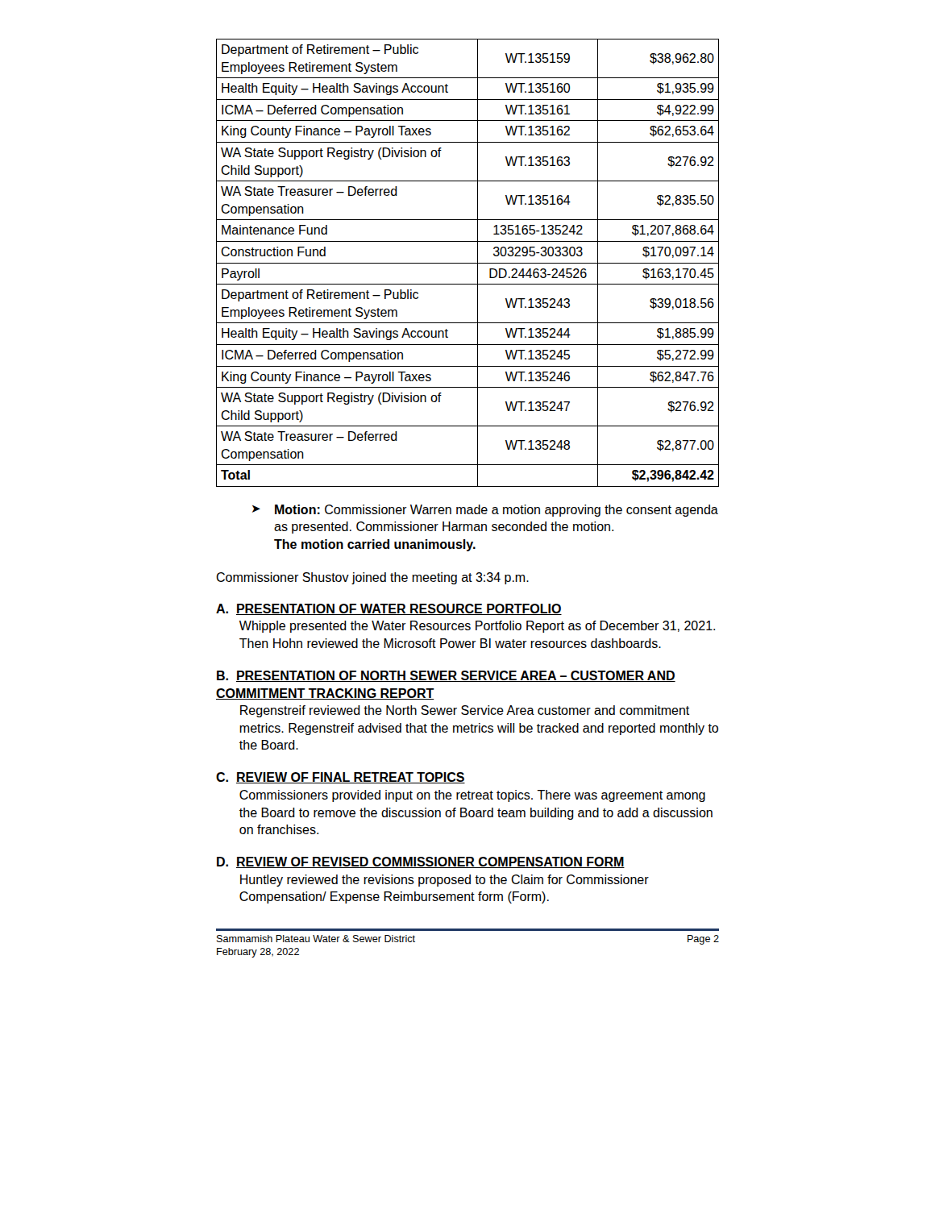| Department of Retirement – Public Employees Retirement System | WT.135159 | $38,962.80 |
| Health Equity – Health Savings Account | WT.135160 | $1,935.99 |
| ICMA – Deferred Compensation | WT.135161 | $4,922.99 |
| King County Finance – Payroll Taxes | WT.135162 | $62,653.64 |
| WA State Support Registry (Division of Child Support) | WT.135163 | $276.92 |
| WA State Treasurer – Deferred Compensation | WT.135164 | $2,835.50 |
| Maintenance Fund | 135165-135242 | $1,207,868.64 |
| Construction Fund | 303295-303303 | $170,097.14 |
| Payroll | DD.24463-24526 | $163,170.45 |
| Department of Retirement – Public Employees Retirement System | WT.135243 | $39,018.56 |
| Health Equity – Health Savings Account | WT.135244 | $1,885.99 |
| ICMA – Deferred Compensation | WT.135245 | $5,272.99 |
| King County Finance – Payroll Taxes | WT.135246 | $62,847.76 |
| WA State Support Registry (Division of Child Support) | WT.135247 | $276.92 |
| WA State Treasurer – Deferred Compensation | WT.135248 | $2,877.00 |
| Total | | $2,396,842.42 |
Motion: Commissioner Warren made a motion approving the consent agenda as presented. Commissioner Harman seconded the motion.
The motion carried unanimously.
Commissioner Shustov joined the meeting at 3:34 p.m.
A. PRESENTATION OF WATER RESOURCE PORTFOLIO
Whipple presented the Water Resources Portfolio Report as of December 31, 2021. Then Hohn reviewed the Microsoft Power BI water resources dashboards.
B. PRESENTATION OF NORTH SEWER SERVICE AREA – CUSTOMER AND COMMITMENT TRACKING REPORT
Regenstreif reviewed the North Sewer Service Area customer and commitment metrics. Regenstreif advised that the metrics will be tracked and reported monthly to the Board.
C. REVIEW OF FINAL RETREAT TOPICS
Commissioners provided input on the retreat topics. There was agreement among the Board to remove the discussion of Board team building and to add a discussion on franchises.
D. REVIEW OF REVISED COMMISSIONER COMPENSATION FORM
Huntley reviewed the revisions proposed to the Claim for Commissioner Compensation/ Expense Reimbursement form (Form).
Sammamish Plateau Water & Sewer District
February 28, 2022 Page 2